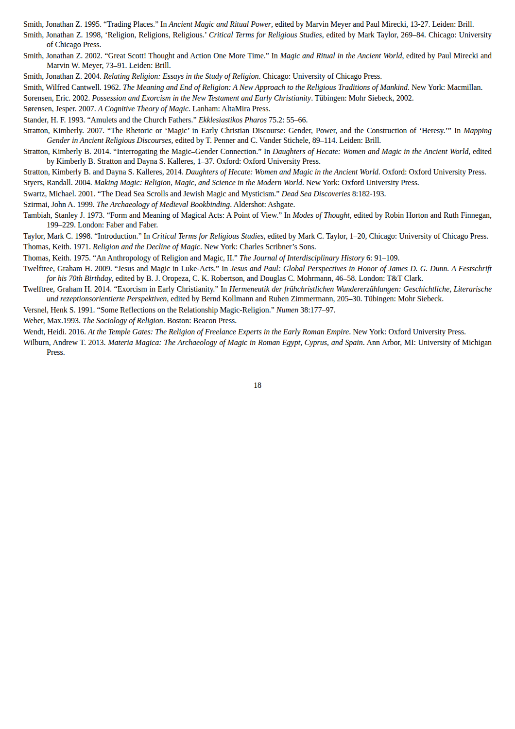Smith, Jonathan Z. 1995. “Trading Places.” In Ancient Magic and Ritual Power, edited by Marvin Meyer and Paul Mirecki, 13-27. Leiden: Brill.
Smith, Jonathan Z. 1998, ‘Religion, Religions, Religious.’ Critical Terms for Religious Studies, edited by Mark Taylor, 269–84. Chicago: University of Chicago Press.
Smith, Jonathan Z. 2002. “Great Scott! Thought and Action One More Time.” In Magic and Ritual in the Ancient World, edited by Paul Mirecki and Marvin W. Meyer, 73–91. Leiden: Brill.
Smith, Jonathan Z. 2004. Relating Religion: Essays in the Study of Religion. Chicago: University of Chicago Press.
Smith, Wilfred Cantwell. 1962. The Meaning and End of Religion: A New Approach to the Religious Traditions of Mankind. New York: Macmillan.
Sorensen, Eric. 2002. Possession and Exorcism in the New Testament and Early Christianity. Tübingen: Mohr Siebeck, 2002.
Sørensen, Jesper. 2007. A Cognitive Theory of Magic. Lanham: AltaMira Press.
Stander, H. F. 1993. “Amulets and the Church Fathers.” Ekklesiastikos Pharos 75.2: 55–66.
Stratton, Kimberly. 2007. “The Rhetoric or ‘Magic’ in Early Christian Discourse: Gender, Power, and the Construction of ‘Heresy.’” In Mapping Gender in Ancient Religious Discourses, edited by T. Penner and C. Vander Stichele, 89–114. Leiden: Brill.
Stratton, Kimberly B. 2014. “Interrogating the Magic–Gender Connection.” In Daughters of Hecate: Women and Magic in the Ancient World, edited by Kimberly B. Stratton and Dayna S. Kalleres, 1–37. Oxford: Oxford University Press.
Stratton, Kimberly B. and Dayna S. Kalleres, 2014. Daughters of Hecate: Women and Magic in the Ancient World. Oxford: Oxford University Press.
Styers, Randall. 2004. Making Magic: Religion, Magic, and Science in the Modern World. New York: Oxford University Press.
Swartz, Michael. 2001. “The Dead Sea Scrolls and Jewish Magic and Mysticism.” Dead Sea Discoveries 8:182-193.
Szirmai, John A. 1999. The Archaeology of Medieval Bookbinding. Aldershot: Ashgate.
Tambiah, Stanley J. 1973. “Form and Meaning of Magical Acts: A Point of View.” In Modes of Thought, edited by Robin Horton and Ruth Finnegan, 199–229. London: Faber and Faber.
Taylor, Mark C. 1998. “Introduction.” In Critical Terms for Religious Studies, edited by Mark C. Taylor, 1–20, Chicago: University of Chicago Press.
Thomas, Keith. 1971. Religion and the Decline of Magic. New York: Charles Scribner’s Sons.
Thomas, Keith. 1975. “An Anthropology of Religion and Magic, II.” The Journal of Interdisciplinary History 6: 91–109.
Twelftree, Graham H. 2009. “Jesus and Magic in Luke-Acts.” In Jesus and Paul: Global Perspectives in Honor of James D. G. Dunn. A Festschrift for his 70th Birthday, edited by B. J. Oropeza, C. K. Robertson, and Douglas C. Mohrmann, 46–58. London: T&T Clark.
Twelftree, Graham H. 2014. “Exorcism in Early Christianity.” In Hermeneutik der frühchristlichen Wundererzählungen: Geschichtliche, Literarische und rezeptionsorientierte Perspektiven, edited by Bernd Kollmann and Ruben Zimmermann, 205–30. Tübingen: Mohr Siebeck.
Versnel, Henk S. 1991. “Some Reflections on the Relationship Magic-Religion.” Numen 38:177–97.
Weber, Max.1993. The Sociology of Religion. Boston: Beacon Press.
Wendt, Heidi. 2016. At the Temple Gates: The Religion of Freelance Experts in the Early Roman Empire. New York: Oxford University Press.
Wilburn, Andrew T. 2013. Materia Magica: The Archaeology of Magic in Roman Egypt, Cyprus, and Spain. Ann Arbor, MI: University of Michigan Press.
18